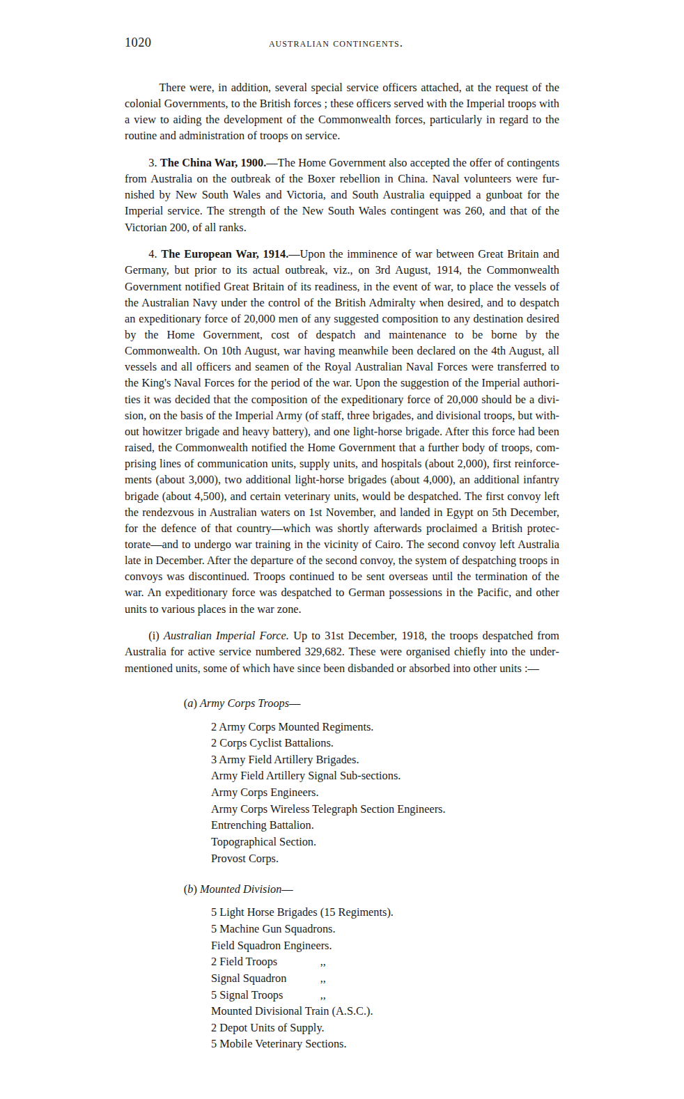1020 Australian Contingents.
There were, in addition, several special service officers attached, at the request of the colonial Governments, to the British forces ; these officers served with the Imperial troops with a view to aiding the development of the Commonwealth forces, particularly in regard to the routine and administration of troops on service.
3. The China War, 1900.—The Home Government also accepted the offer of contingents from Australia on the outbreak of the Boxer rebellion in China. Naval volunteers were furnished by New South Wales and Victoria, and South Australia equipped a gunboat for the Imperial service. The strength of the New South Wales contingent was 260, and that of the Victorian 200, of all ranks.
4. The European War, 1914.—Upon the imminence of war between Great Britain and Germany, but prior to its actual outbreak, viz., on 3rd August, 1914, the Commonwealth Government notified Great Britain of its readiness, in the event of war, to place the vessels of the Australian Navy under the control of the British Admiralty when desired, and to despatch an expeditionary force of 20,000 men of any suggested composition to any destination desired by the Home Government, cost of despatch and maintenance to be borne by the Commonwealth. On 10th August, war having meanwhile been declared on the 4th August, all vessels and all officers and seamen of the Royal Australian Naval Forces were transferred to the King's Naval Forces for the period of the war. Upon the suggestion of the Imperial authorities it was decided that the composition of the expeditionary force of 20,000 should be a division, on the basis of the Imperial Army (of staff, three brigades, and divisional troops, but without howitzer brigade and heavy battery), and one light-horse brigade. After this force had been raised, the Commonwealth notified the Home Government that a further body of troops, comprising lines of communication units, supply units, and hospitals (about 2,000), first reinforcements (about 3,000), two additional light-horse brigades (about 4,000), an additional infantry brigade (about 4,500), and certain veterinary units, would be despatched. The first convoy left the rendezvous in Australian waters on 1st November, and landed in Egypt on 5th December, for the defence of that country—which was shortly afterwards proclaimed a British protectorate—and to undergo war training in the vicinity of Cairo. The second convoy left Australia late in December. After the departure of the second convoy, the system of despatching troops in convoys was discontinued. Troops continued to be sent overseas until the termination of the war. An expeditionary force was despatched to German possessions in the Pacific, and other units to various places in the war zone.
(i) Australian Imperial Force. Up to 31st December, 1918, the troops despatched from Australia for active service numbered 329,682. These were organised chiefly into the undermentioned units, some of which have since been disbanded or absorbed into other units :—
(a) Army Corps Troops—
2 Army Corps Mounted Regiments.
2 Corps Cyclist Battalions.
3 Army Field Artillery Brigades.
Army Field Artillery Signal Sub-sections.
Army Corps Engineers.
Army Corps Wireless Telegraph Section Engineers.
Entrenching Battalion.
Topographical Section.
Provost Corps.
(b) Mounted Division—
5 Light Horse Brigades (15 Regiments).
5 Machine Gun Squadrons.
Field Squadron Engineers.
2 Field Troops,,
Signal Squadron,,
5 Signal Troops,,
Mounted Divisional Train (A.S.C.).
2 Depot Units of Supply.
5 Mobile Veterinary Sections.